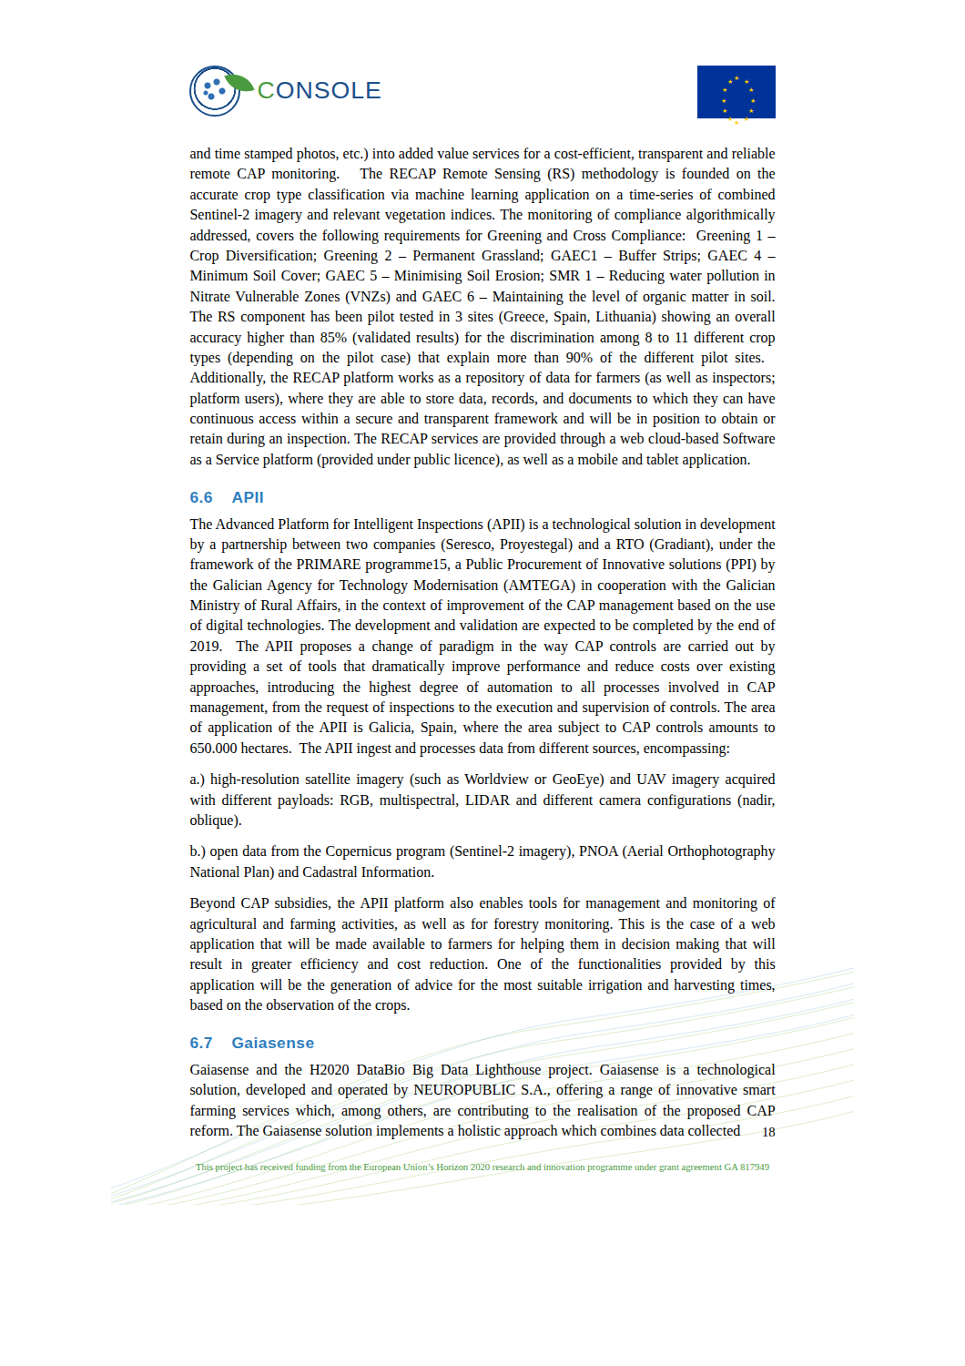CONSOLE
★ ★ ★ ★ ★ ★ ★ ★ ★ ★ ★ ★
and time stamped photos, etc.) into added value services for a cost-efficient, transparent and reliable remote CAP monitoring. The RECAP Remote Sensing (RS) methodology is founded on the accurate crop type classification via machine learning application on a time-series of combined Sentinel-2 imagery and relevant vegetation indices. The monitoring of compliance algorithmically addressed, covers the following requirements for Greening and Cross Compliance: Greening 1 – Crop Diversification; Greening 2 – Permanent Grassland; GAEC1 – Buffer Strips; GAEC 4 – Minimum Soil Cover; GAEC 5 – Minimising Soil Erosion; SMR 1 – Reducing water pollution in Nitrate Vulnerable Zones (VNZs) and GAEC 6 – Maintaining the level of organic matter in soil. The RS component has been pilot tested in 3 sites (Greece, Spain, Lithuania) showing an overall accuracy higher than 85% (validated results) for the discrimination among 8 to 11 different crop types (depending on the pilot case) that explain more than 90% of the different pilot sites. Additionally, the RECAP platform works as a repository of data for farmers (as well as inspectors; platform users), where they are able to store data, records, and documents to which they can have continuous access within a secure and transparent framework and will be in position to obtain or retain during an inspection. The RECAP services are provided through a web cloud-based Software as a Service platform (provided under public licence), as well as a mobile and tablet application.
6.6 APII
The Advanced Platform for Intelligent Inspections (APII) is a technological solution in development by a partnership between two companies (Seresco, Proyestegal) and a RTO (Gradiant), under the framework of the PRIMARE programme15, a Public Procurement of Innovative solutions (PPI) by the Galician Agency for Technology Modernisation (AMTEGA) in cooperation with the Galician Ministry of Rural Affairs, in the context of improvement of the CAP management based on the use of digital technologies. The development and validation are expected to be completed by the end of 2019. The APII proposes a change of paradigm in the way CAP controls are carried out by providing a set of tools that dramatically improve performance and reduce costs over existing approaches, introducing the highest degree of automation to all processes involved in CAP management, from the request of inspections to the execution and supervision of controls. The area of application of the APII is Galicia, Spain, where the area subject to CAP controls amounts to 650.000 hectares. The APII ingest and processes data from different sources, encompassing:
a.) high-resolution satellite imagery (such as Worldview or GeoEye) and UAV imagery acquired with different payloads: RGB, multispectral, LIDAR and different camera configurations (nadir, oblique).
b.) open data from the Copernicus program (Sentinel-2 imagery), PNOA (Aerial Orthophotography National Plan) and Cadastral Information.
Beyond CAP subsidies, the APII platform also enables tools for management and monitoring of agricultural and farming activities, as well as for forestry monitoring. This is the case of a web application that will be made available to farmers for helping them in decision making that will result in greater efficiency and cost reduction. One of the functionalities provided by this application will be the generation of advice for the most suitable irrigation and harvesting times, based on the observation of the crops.
6.7 Gaiasense
Gaiasense and the H2020 DataBio Big Data Lighthouse project. Gaiasense is a technological solution, developed and operated by NEUROPUBLIC S.A., offering a range of innovative smart farming services which, among others, are contributing to the realisation of the proposed CAP reform. The Gaiasense solution implements a holistic approach which combines data collected
18
This project has received funding from the European Union’s Horizon 2020 research and innovation programme under grant agreement GA 817949